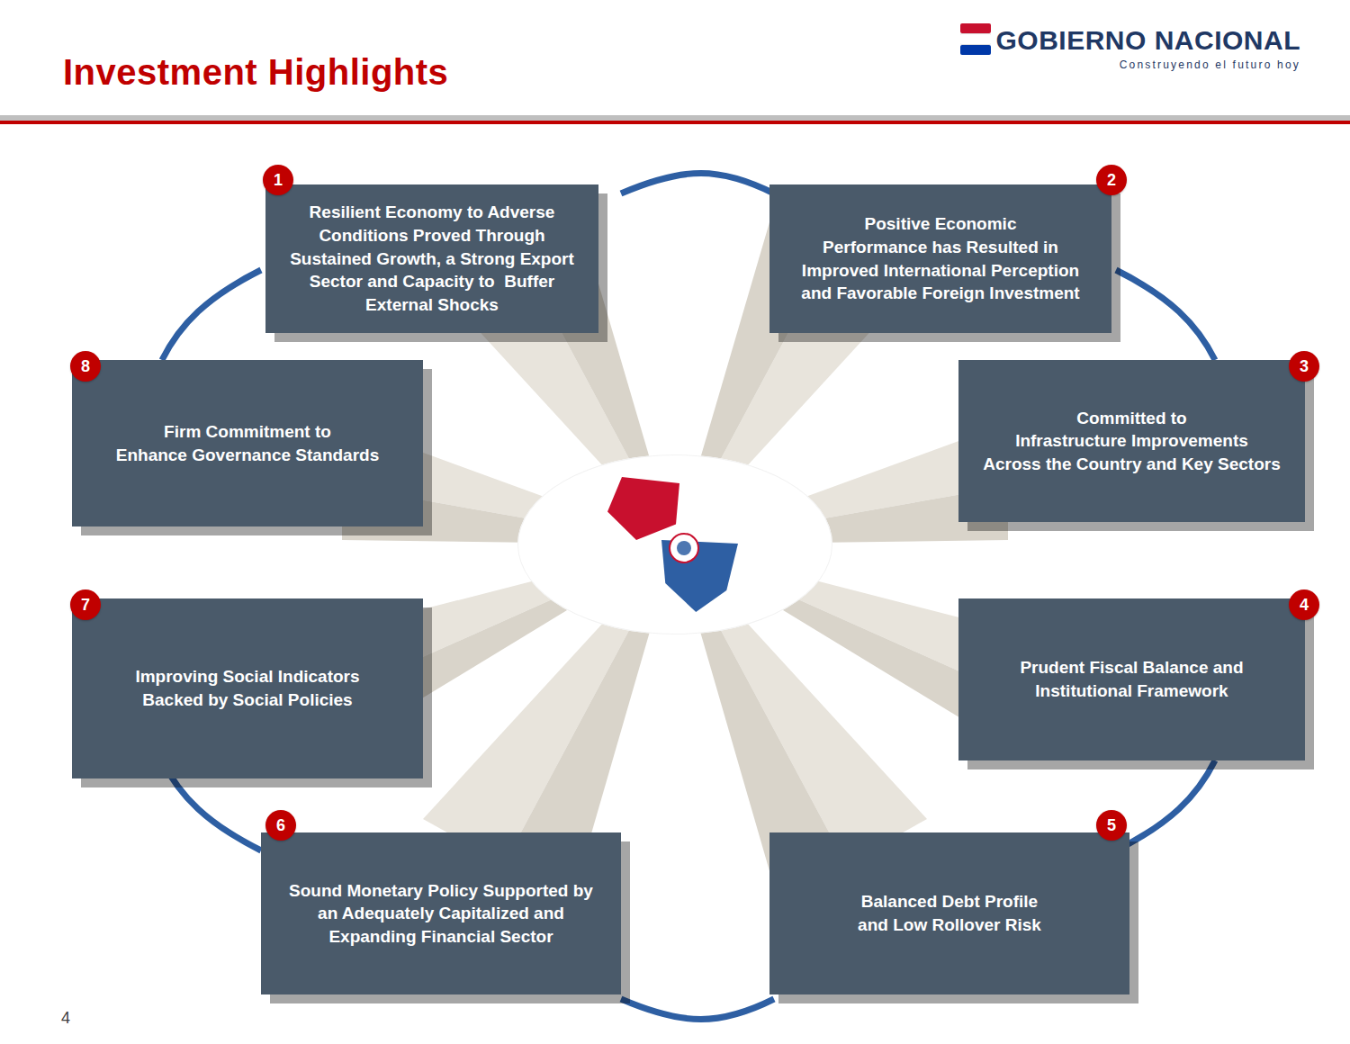Investment Highlights
GOBIERNO NACIONAL
Construyendo el futuro hoy
Resilient Economy to Adverse Conditions Proved Through Sustained Growth, a Strong Export Sector and Capacity to Buffer External Shocks
1
Positive Economic
Performance has Resulted in
Improved International Perception and Favorable Foreign Investment
2
Committed to
Infrastructure Improvements
Across the Country and Key Sectors
3
Prudent Fiscal Balance and
Institutional Framework
4
Balanced Debt Profile
and Low Rollover Risk
5
Sound Monetary Policy Supported by an Adequately Capitalized and Expanding Financial Sector
6
Improving Social Indicators
Backed by Social Policies
7
Firm Commitment to
Enhance Governance Standards
8
4